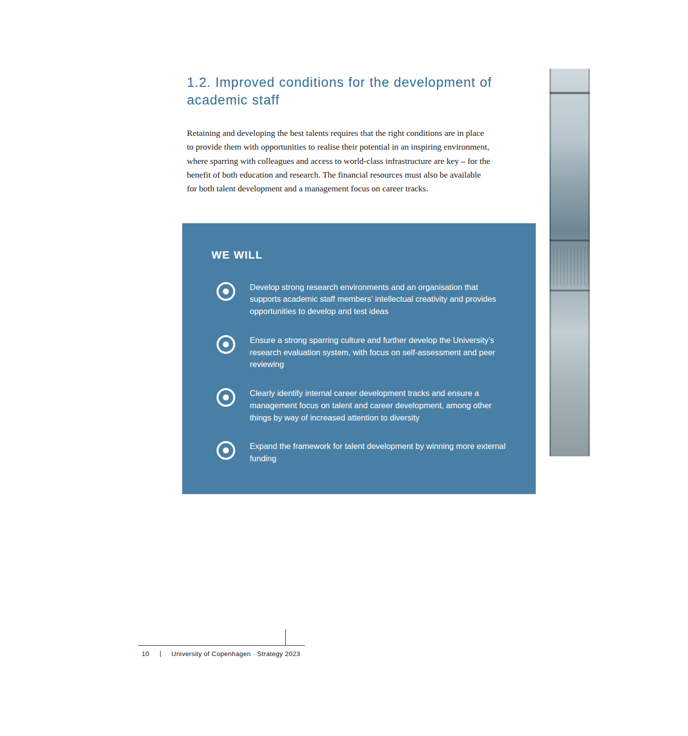1.2. Improved conditions for the develop­ment of academic staff
Retaining and developing the best talents requires that the right conditions are in place to provide them with opportunities to realise their potential in an inspiring environment, where sparring with colleagues and access to world-class infrastructure are key – for the benefit of both education and research. The financial resources must also be available for both talent development and a management focus on career tracks.
WE WILL
Develop strong research environments and an organisation that supports academic staff members’ intellectual creativity and provides opportunities to develop and test ideas
Ensure a strong sparring culture and further develop the University’s research evaluation system, with focus on self-assessment and peer reviewing
Clearly identify internal career development tracks and ensure a management focus on talent and career development, among other things by way of increased attention to diversity
Expand the framework for talent development by winning more external funding
10 University of Copenhagen · Strategy 2023